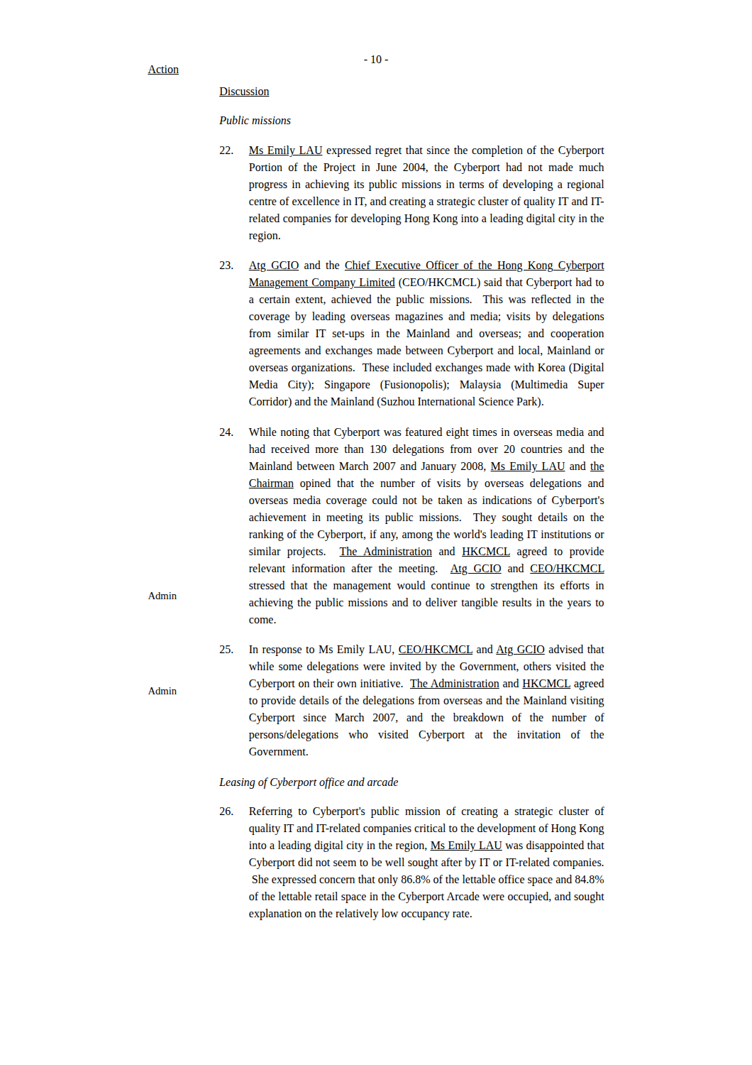Action
- 10 -
Discussion
Public missions
22. Ms Emily LAU expressed regret that since the completion of the Cyberport Portion of the Project in June 2004, the Cyberport had not made much progress in achieving its public missions in terms of developing a regional centre of excellence in IT, and creating a strategic cluster of quality IT and IT-related companies for developing Hong Kong into a leading digital city in the region.
23. Atg GCIO and the Chief Executive Officer of the Hong Kong Cyberport Management Company Limited (CEO/HKCMCL) said that Cyberport had to a certain extent, achieved the public missions. This was reflected in the coverage by leading overseas magazines and media; visits by delegations from similar IT set-ups in the Mainland and overseas; and cooperation agreements and exchanges made between Cyberport and local, Mainland or overseas organizations. These included exchanges made with Korea (Digital Media City); Singapore (Fusionopolis); Malaysia (Multimedia Super Corridor) and the Mainland (Suzhou International Science Park).
24. While noting that Cyberport was featured eight times in overseas media and had received more than 130 delegations from over 20 countries and the Mainland between March 2007 and January 2008, Ms Emily LAU and the Chairman opined that the number of visits by overseas delegations and overseas media coverage could not be taken as indications of Cyberport's achievement in meeting its public missions. They sought details on the ranking of the Cyberport, if any, among the world's leading IT institutions or similar projects. The Administration and HKCMCL agreed to provide relevant information after the meeting. Atg GCIO and CEO/HKCMCL stressed that the management would continue to strengthen its efforts in achieving the public missions and to deliver tangible results in the years to come.
25. In response to Ms Emily LAU, CEO/HKCMCL and Atg GCIO advised that while some delegations were invited by the Government, others visited the Cyberport on their own initiative. The Administration and HKCMCL agreed to provide details of the delegations from overseas and the Mainland visiting Cyberport since March 2007, and the breakdown of the number of persons/delegations who visited Cyberport at the invitation of the Government.
Leasing of Cyberport office and arcade
26. Referring to Cyberport's public mission of creating a strategic cluster of quality IT and IT-related companies critical to the development of Hong Kong into a leading digital city in the region, Ms Emily LAU was disappointed that Cyberport did not seem to be well sought after by IT or IT-related companies. She expressed concern that only 86.8% of the lettable office space and 84.8% of the lettable retail space in the Cyberport Arcade were occupied, and sought explanation on the relatively low occupancy rate.
Admin
Admin